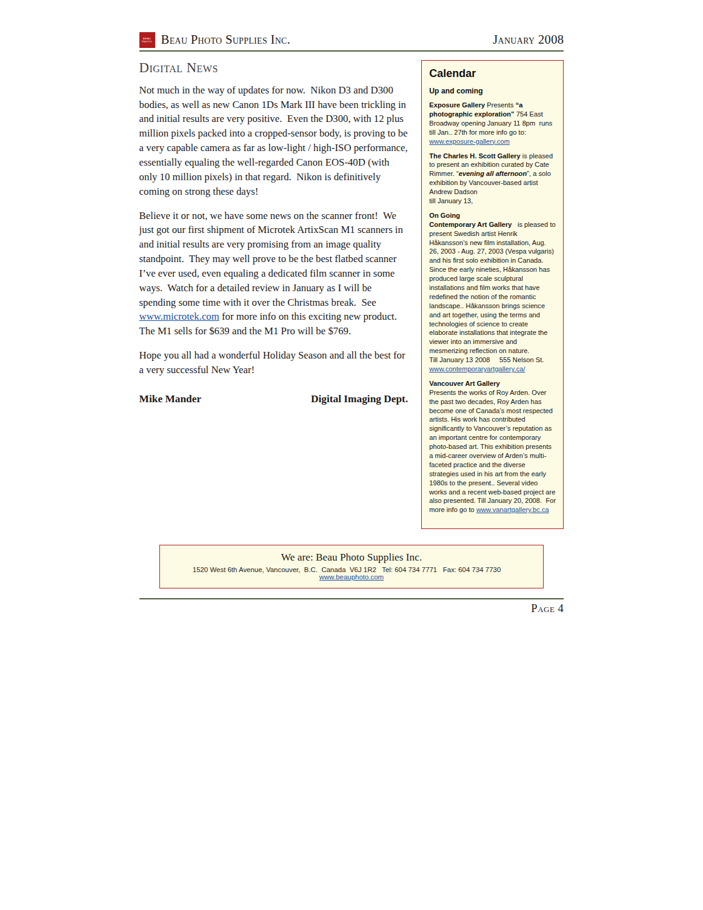Beau Photo Supplies Inc.
January 2008
Digital News
Not much in the way of updates for now. Nikon D3 and D300 bodies, as well as new Canon 1Ds Mark III have been trickling in and initial results are very positive. Even the D300, with 12 plus million pixels packed into a cropped-sensor body, is proving to be a very capable camera as far as low-light / high-ISO performance, essentially equaling the well-regarded Canon EOS-40D (with only 10 million pixels) in that regard. Nikon is definitively coming on strong these days!
Believe it or not, we have some news on the scanner front! We just got our first shipment of Microtek ArtixScan M1 scanners in and initial results are very promising from an image quality standpoint. They may well prove to be the best flatbed scanner I’ve ever used, even equaling a dedicated film scanner in some ways. Watch for a detailed review in January as I will be spending some time with it over the Christmas break. See www.microtek.com for more info on this exciting new product. The M1 sells for $639 and the M1 Pro will be $769.
Hope you all had a wonderful Holiday Season and all the best for a very successful New Year!
Mike Mander Digital Imaging Dept.
Calendar
Up and coming
Exposure Gallery Presents “a photographic exploration” 754 East Broadway opening January 11 8pm runs till Jan.. 27th for more info go to: www.exposure-gallery.com
The Charles H. Scott Gallery is pleased to present an exhibition curated by Cate Rimmer. “evening all afternoon”, a solo exhibition by Vancouver-based artist Andrew Dadson
till January 13,
On Going
Contemporary Art Gallery is pleased to present Swedish artist Henrik Håkansson’s new film installation, Aug. 26, 2003 - Aug. 27, 2003 (Vespa vulgaris) and his first solo exhibition in Canada. Since the early nineties, Håkansson has produced large scale sculptural installations and film works that have redefined the notion of the romantic landscape.. Håkansson brings science and art together, using the terms and technologies of science to create elaborate installations that integrate the viewer into an immersive and mesmerizing reflection on nature.
Till January 13 2008 555 Nelson St. www.contemporaryartgallery.ca/
Vancouver Art Gallery
Presents the works of Roy Arden. Over the past two decades, Roy Arden has become one of Canada’s most respected artists. His work has contributed significantly to Vancouver’s reputation as an important centre for contemporary photo-based art. This exhibition presents a mid-career overview of Arden’s multi-faceted practice and the diverse strategies used in his art from the early 1980s to the present.. Several video works and a recent web-based project are also presented. Till January 20, 2008. For more info go to www.vanartgallery.bc.ca
We are: Beau Photo Supplies Inc.
1520 West 6th Avenue, Vancouver, B.C. Canada V6J 1R2 Tel: 604 734 7771 Fax: 604 734 7730 www.beauphoto.com
Page 4